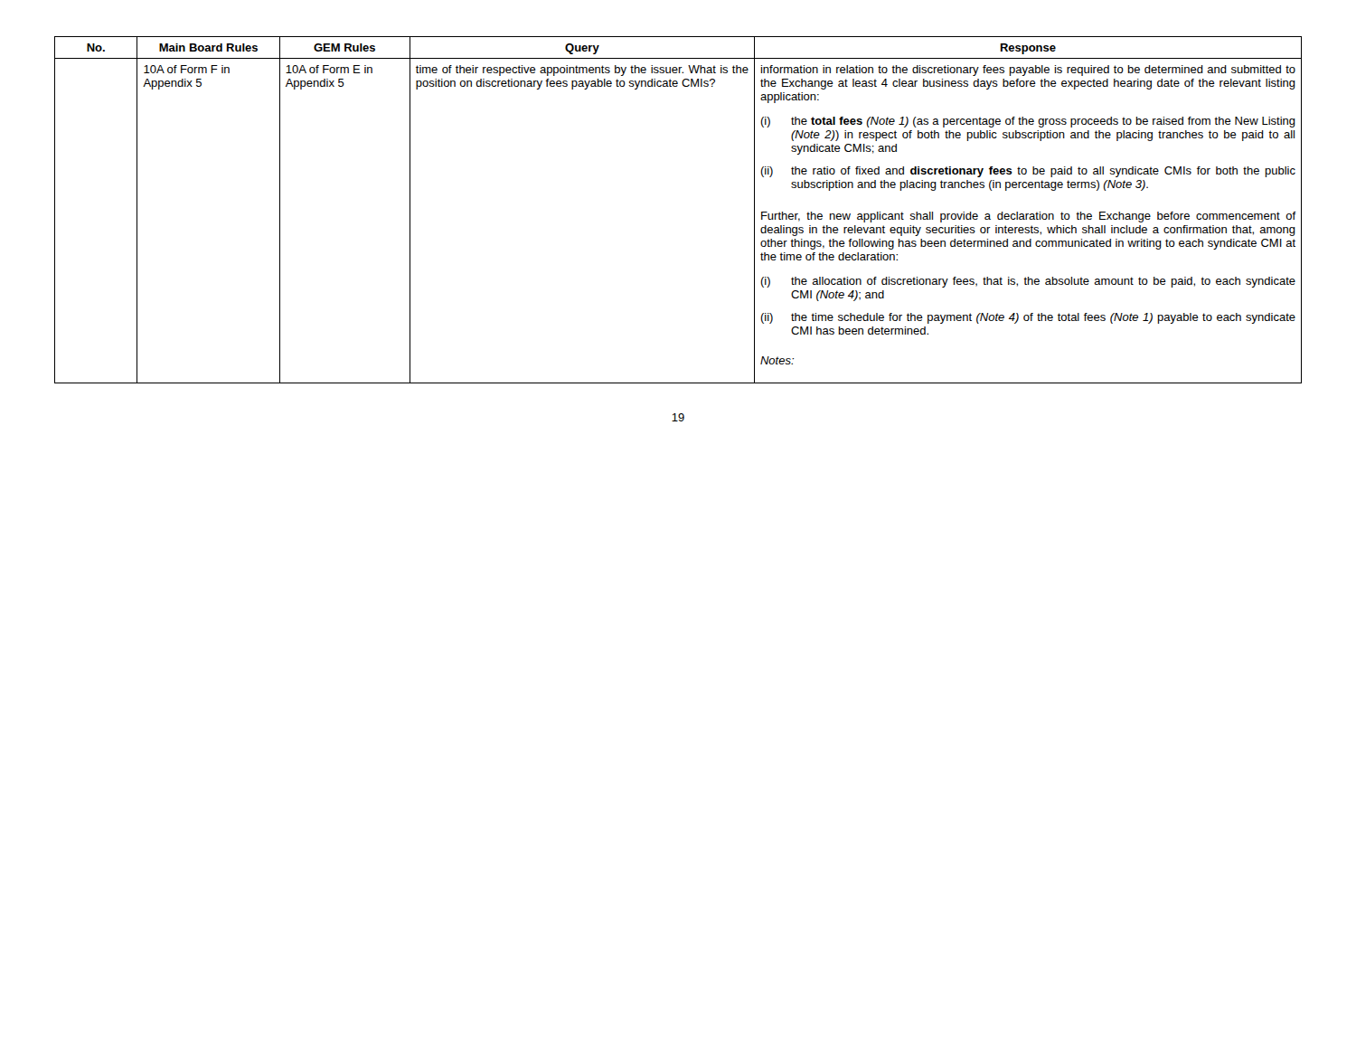| No. | Main Board Rules | GEM Rules | Query | Response |
| --- | --- | --- | --- | --- |
| | 10A of Form F in Appendix 5 | 10A of Form E in Appendix 5 | time of their respective appointments by the issuer. What is the position on discretionary fees payable to syndicate CMIs? | information in relation to the discretionary fees payable is required to be determined and submitted to the Exchange at least 4 clear business days before the expected hearing date of the relevant listing application: (i) the total fees (Note 1) (as a percentage of the gross proceeds to be raised from the New Listing (Note 2) ) in respect of both the public subscription and the placing tranches to be paid to all syndicate CMIs; and (ii) the ratio of fixed and discretionary fees to be paid to all syndicate CMIs for both the public subscription and the placing tranches (in percentage terms) (Note 3) . Further, the new applicant shall provide a declaration to the Exchange before commencement of dealings in the relevant equity securities or interests, which shall include a confirmation that, among other things, the following has been determined and communicated in writing to each syndicate CMI at the time of the declaration: (i) the allocation of discretionary fees, that is, the absolute amount to be paid, to each syndicate CMI (Note 4) ; and (ii) the time schedule for the payment (Note 4) of the total fees (Note 1) payable to each syndicate CMI has been determined. Notes: |
19